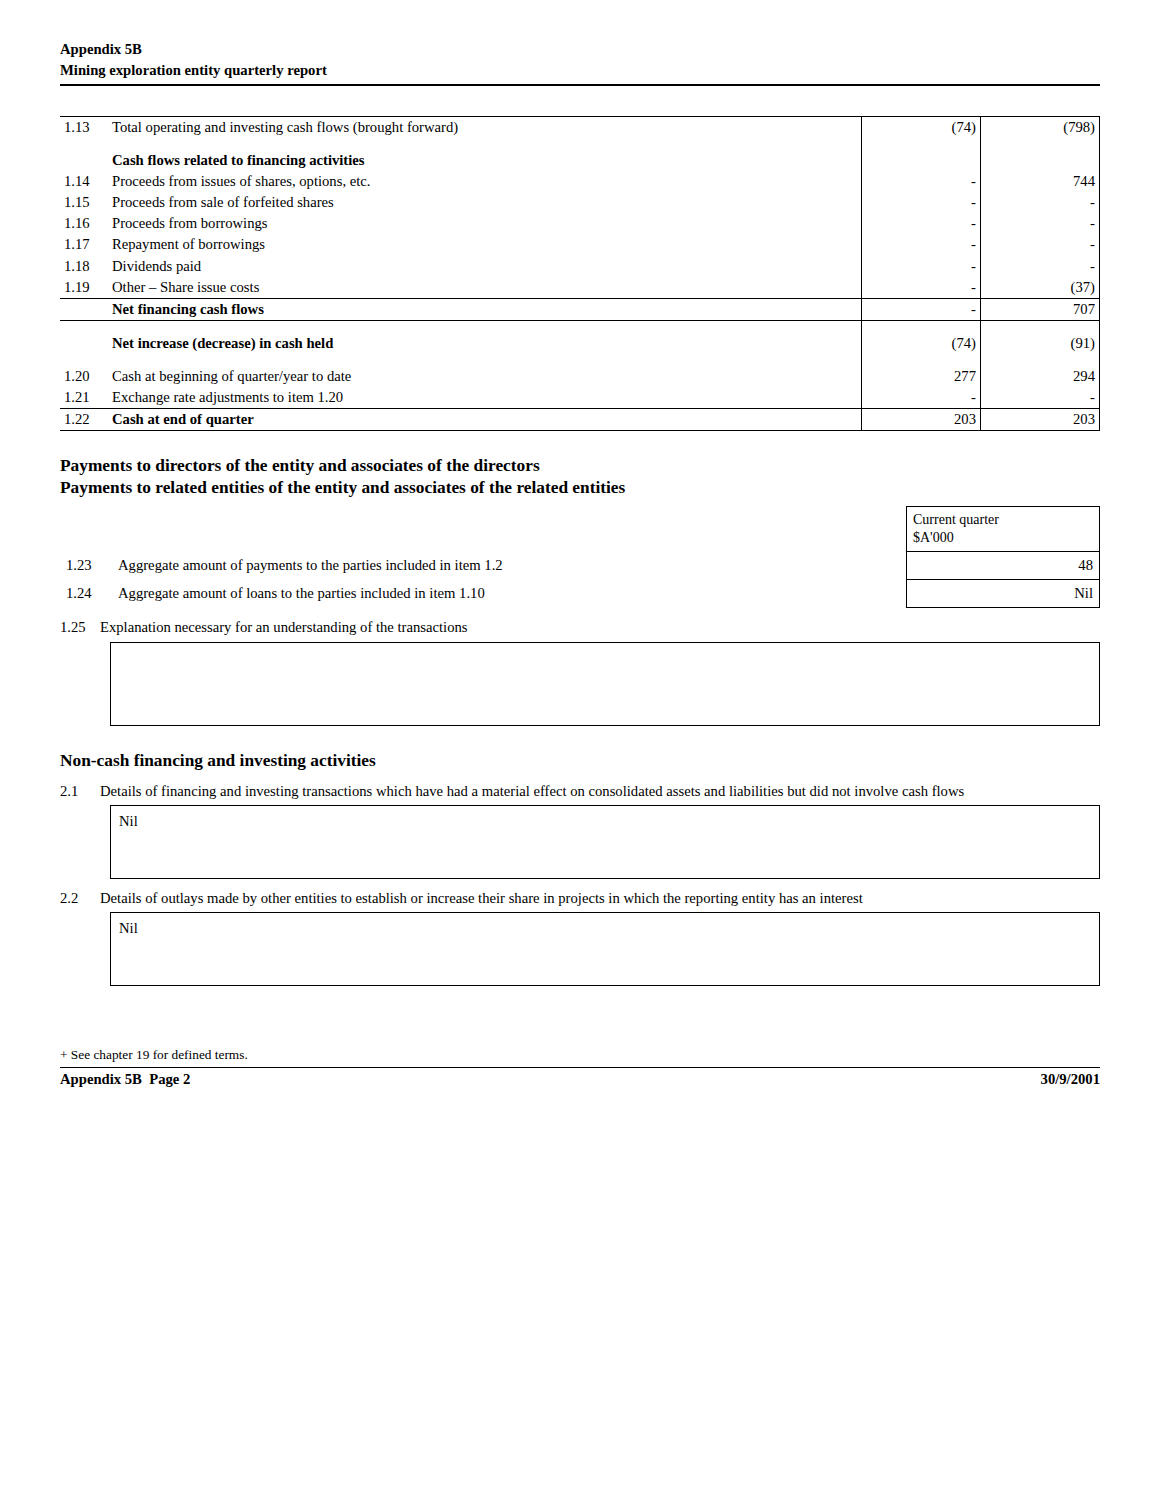Appendix 5B
Mining exploration entity quarterly report
| 1.13 | Total operating and investing cash flows (brought forward) | (74) | (798) |
| | Cash flows related to financing activities | | |
| 1.14 | Proceeds from issues of shares, options, etc. | - | 744 |
| 1.15 | Proceeds from sale of forfeited shares | - | - |
| 1.16 | Proceeds from borrowings | - | - |
| 1.17 | Repayment of borrowings | - | - |
| 1.18 | Dividends paid | - | - |
| 1.19 | Other – Share issue costs | - | (37) |
| | Net financing cash flows | - | 707 |
| | Net increase (decrease) in cash held | (74) | (91) |
| 1.20 | Cash at beginning of quarter/year to date | 277 | 294 |
| 1.21 | Exchange rate adjustments to item 1.20 | - | - |
| 1.22 | Cash at end of quarter | 203 | 203 |
Payments to directors of the entity and associates of the directors
Payments to related entities of the entity and associates of the related entities
| | | Current quarter $A'000 |
| 1.23 | Aggregate amount of payments to the parties included in item 1.2 | 48 |
| 1.24 | Aggregate amount of loans to the parties included in item 1.10 | Nil |
1.25 Explanation necessary for an understanding of the transactions
Non-cash financing and investing activities
2.1 Details of financing and investing transactions which have had a material effect on consolidated assets and liabilities but did not involve cash flows
Nil
2.2 Details of outlays made by other entities to establish or increase their share in projects in which the reporting entity has an interest
Nil
+ See chapter 19 for defined terms.
Appendix 5B Page 2 30/9/2001